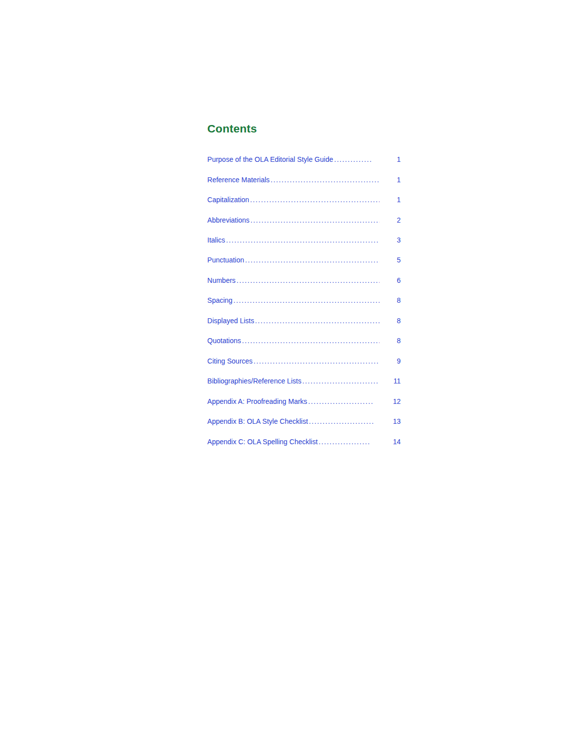Contents
Purpose of the OLA Editorial Style Guide.............. 1
Reference Materials.......................................... 1
Capitalization................................................. 1
Abbreviations................................................. 2
Italics............................................................ 3
Punctuation................................................... 5
Numbers....................................................... 6
Spacing........................................................ 8
Displayed Lists................................................ 8
Quotations..................................................... 8
Citing Sources................................................. 9
Bibliographies/Reference Lists............................ 11
Appendix A: Proofreading Marks........................ 12
Appendix B: OLA Style Checklist........................ 13
Appendix C: OLA Spelling Checklist................... 14